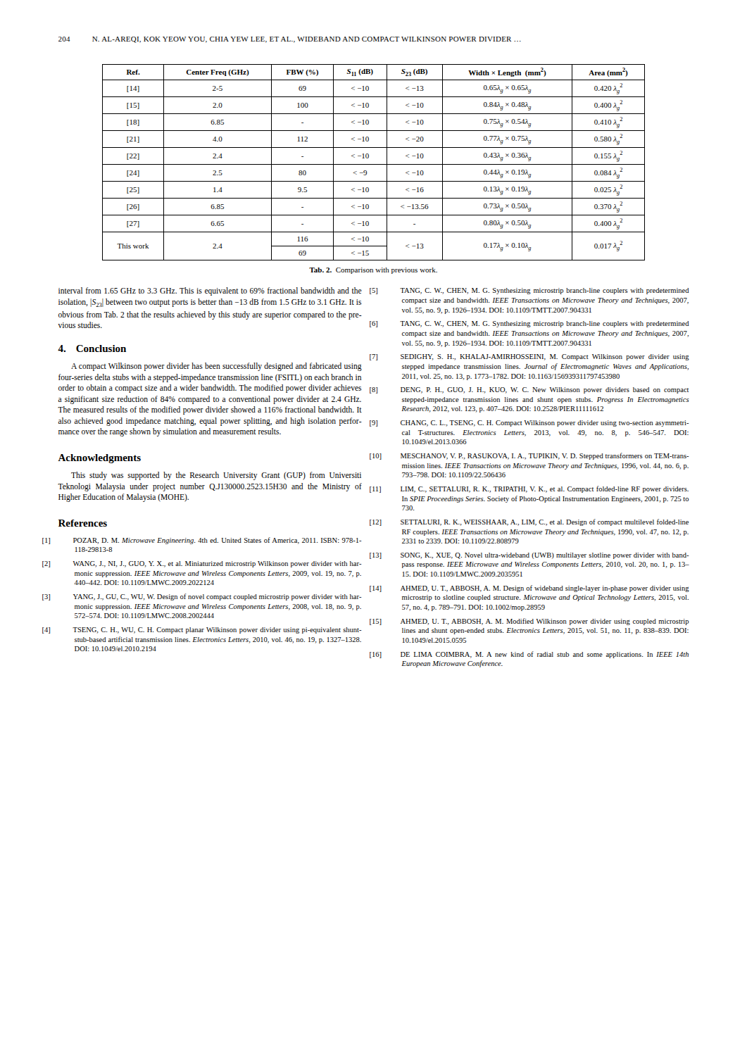204 N. AL-AREQI, KOK YEOW YOU, CHIA YEW LEE, ET AL., WIDEBAND AND COMPACT WILKINSON POWER DIVIDER …
| Ref. | Center Freq (GHz) | FBW (%) | S 11 (dB) | S 23 (dB) | Width × Length (mm 2 ) | Area (mm 2 ) |
| --- | --- | --- | --- | --- | --- | --- |
| [14] | 2-5 | 69 | < −10 | < −13 | 0.65 λ g × 0.65 λ g | 0.420 λ g 2 |
| [15] | 2.0 | 100 | < −10 | < −10 | 0.84 λ g × 0.48 λ g | 0.400 λ g 2 |
| [18] | 6.85 | - | < −10 | < −10 | 0.75 λ g × 0.54 λ g | 0.410 λ g 2 |
| [21] | 4.0 | 112 | < −10 | < −20 | 0.77 λ g × 0.75 λ g | 0.580 λ g 2 |
| [22] | 2.4 | - | < −10 | < −10 | 0.43 λ g × 0.36 λ g | 0.155 λ g 2 |
| [24] | 2.5 | 80 | < −9 | < −10 | 0.44 λ g × 0.19 λ g | 0.084 λ g 2 |
| [25] | 1.4 | 9.5 | < −10 | < −16 | 0.13 λ g × 0.19 λ g | 0.025 λ g 2 |
| [26] | 6.85 | - | < −10 | < −13.56 | 0.73 λ g × 0.50 λ g | 0.370 λ g 2 |
| [27] | 6.65 | - | < −10 | - | 0.80 λ g × 0.50 λ g | 0.400 λ g 2 |
| This work | 2.4 | 116 | < −10 | < −13 | 0.17 λ g × 0.10 λ g | 0.017 λ g 2 |
| 69 | < −15 |
Tab. 2. Comparison with previous work.
interval from 1.65 GHz to 3.3 GHz. This is equivalent to 69% fractional bandwidth and the isolation, |S23| between two output ports is better than −13 dB from 1.5 GHz to 3.1 GHz. It is obvious from Tab. 2 that the results achieved by this study are superior compared to the previous studies.
4. Conclusion
A compact Wilkinson power divider has been successfully designed and fabricated using four-series delta stubs with a stepped-impedance transmission line (FSITL) on each branch in order to obtain a compact size and a wider bandwidth. The modified power divider achieves a significant size reduction of 84% compared to a conventional power divider at 2.4 GHz. The measured results of the modified power divider showed a 116% fractional bandwidth. It also achieved good impedance matching, equal power splitting, and high isolation performance over the range shown by simulation and measurement results.
Acknowledgments
This study was supported by the Research University Grant (GUP) from Universiti Teknologi Malaysia under project number Q.J130000.2523.15H30 and the Ministry of Higher Education of Malaysia (MOHE).
References
[1] POZAR, D. M. Microwave Engineering. 4th ed. United States of America, 2011. ISBN: 978-1-118-29813-8
[2] WANG, J., NI, J., GUO, Y. X., et al. Miniaturized microstrip Wilkinson power divider with harmonic suppression. IEEE Microwave and Wireless Components Letters, 2009, vol. 19, no. 7, p. 440–442. DOI: 10.1109/LMWC.2009.2022124
[3] YANG, J., GU, C., WU, W. Design of novel compact coupled microstrip power divider with harmonic suppression. IEEE Microwave and Wireless Components Letters, 2008, vol. 18, no. 9, p. 572–574. DOI: 10.1109/LMWC.2008.2002444
[4] TSENG, C. H., WU, C. H. Compact planar Wilkinson power divider using pi-equivalent shunt-stub-based artificial transmission lines. Electronics Letters, 2010, vol. 46, no. 19, p. 1327–1328. DOI: 10.1049/el.2010.2194
[5] TANG, C. W., CHEN, M. G. Synthesizing microstrip branch-line couplers with predetermined compact size and bandwidth. IEEE Transactions on Microwave Theory and Techniques, 2007, vol. 55, no. 9, p. 1926–1934. DOI: 10.1109/TMTT.2007.904331
[6] TANG, C. W., CHEN, M. G. Synthesizing microstrip branch-line couplers with predetermined compact size and bandwidth. IEEE Transactions on Microwave Theory and Techniques, 2007, vol. 55, no. 9, p. 1926–1934. DOI: 10.1109/TMTT.2007.904331
[7] SEDIGHY, S. H., KHALAJ-AMIRHOSSEINI, M. Compact Wilkinson power divider using stepped impedance transmission lines. Journal of Electromagnetic Waves and Applications, 2011, vol. 25, no. 13, p. 1773–1782. DOI: 10.1163/156939311797453980
[8] DENG, P. H., GUO, J. H., KUO, W. C. New Wilkinson power dividers based on compact stepped-impedance transmission lines and shunt open stubs. Progress In Electromagnetics Research, 2012, vol. 123, p. 407–426. DOI: 10.2528/PIER11111612
[9] CHANG, C. L., TSENG, C. H. Compact Wilkinson power divider using two-section asymmetrical T-structures. Electronics Letters, 2013, vol. 49, no. 8, p. 546–547. DOI: 10.1049/el.2013.0366
[10] MESCHANOV, V. P., RASUKOVA, I. A., TUPIKIN, V. D. Stepped transformers on TEM-transmission lines. IEEE Transactions on Microwave Theory and Techniques, 1996, vol. 44, no. 6, p. 793–798. DOI: 10.1109/22.506436
[11] LIM, C., SETTALURI, R. K., TRIPATHI, V. K., et al. Compact folded-line RF power dividers. In SPIE Proceedings Series. Society of Photo-Optical Instrumentation Engineers, 2001, p. 725 to 730.
[12] SETTALURI, R. K., WEISSHAAR, A., LIM, C., et al. Design of compact multilevel folded-line RF couplers. IEEE Transactions on Microwave Theory and Techniques, 1990, vol. 47, no. 12, p. 2331 to 2339. DOI: 10.1109/22.808979
[13] SONG, K., XUE, Q. Novel ultra-wideband (UWB) multilayer slotline power divider with bandpass response. IEEE Microwave and Wireless Components Letters, 2010, vol. 20, no. 1, p. 13–15. DOI: 10.1109/LMWC.2009.2035951
[14] AHMED, U. T., ABBOSH, A. M. Design of wideband single-layer in-phase power divider using microstrip to slotline coupled structure. Microwave and Optical Technology Letters, 2015, vol. 57, no. 4, p. 789–791. DOI: 10.1002/mop.28959
[15] AHMED, U. T., ABBOSH, A. M. Modified Wilkinson power divider using coupled microstrip lines and shunt open-ended stubs. Electronics Letters, 2015, vol. 51, no. 11, p. 838–839. DOI: 10.1049/el.2015.0595
[16] DE LIMA COIMBRA, M. A new kind of radial stub and some applications. In IEEE 14th European Microwave Conference.